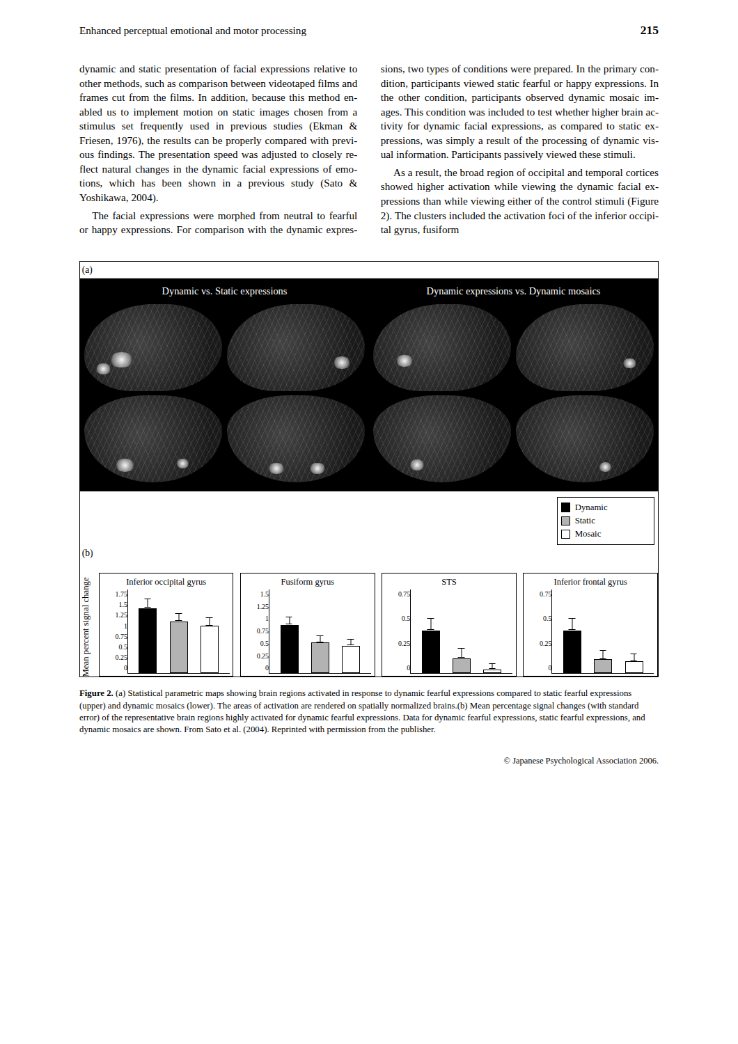Enhanced perceptual emotional and motor processing 215
dynamic and static presentation of facial expressions relative to other methods, such as comparison between videotaped films and frames cut from the films. In addition, because this method enabled us to implement motion on static images chosen from a stimulus set frequently used in previous studies (Ekman & Friesen, 1976), the results can be properly compared with previous findings. The presentation speed was adjusted to closely reflect natural changes in the dynamic facial expressions of emotions, which has been shown in a previous study (Sato & Yoshikawa, 2004).
The facial expressions were morphed from neutral to fearful or happy expressions. For comparison with the dynamic expressions, two types of conditions were prepared. In the primary condition, participants viewed static fearful or happy expressions. In the other condition, participants observed dynamic mosaic images. This condition was included to test whether higher brain activity for dynamic facial expressions, as compared to static expressions, was simply a result of the processing of dynamic visual information. Participants passively viewed these stimuli.
As a result, the broad region of occipital and temporal cortices showed higher activation while viewing the dynamic facial expressions than while viewing either of the control stimuli (Figure 2). The clusters included the activation foci of the inferior occipital gyrus, fusiform
(a)
Dynamic vs. Static expressions
Dynamic expressions vs. Dynamic mosaics
Dynamic
Static
Mosaic
(b)
Mean percent signal change
Inferior occipital gyrus
1.751.51.2510.750.50.250
Fusiform gyrus
1.51.2510.750.50.250
STS
0.750.50.250
Inferior frontal gyrus
0.750.50.250
Figure 2. (a) Statistical parametric maps showing brain regions activated in response to dynamic fearful expressions compared to static fearful expressions (upper) and dynamic mosaics (lower). The areas of activation are rendered on spatially normalized brains.(b) Mean percentage signal changes (with standard error) of the representative brain regions highly activated for dynamic fearful expressions. Data for dynamic fearful expressions, static fearful expressions, and dynamic mosaics are shown. From Sato et al. (2004). Reprinted with permission from the publisher.
© Japanese Psychological Association 2006.